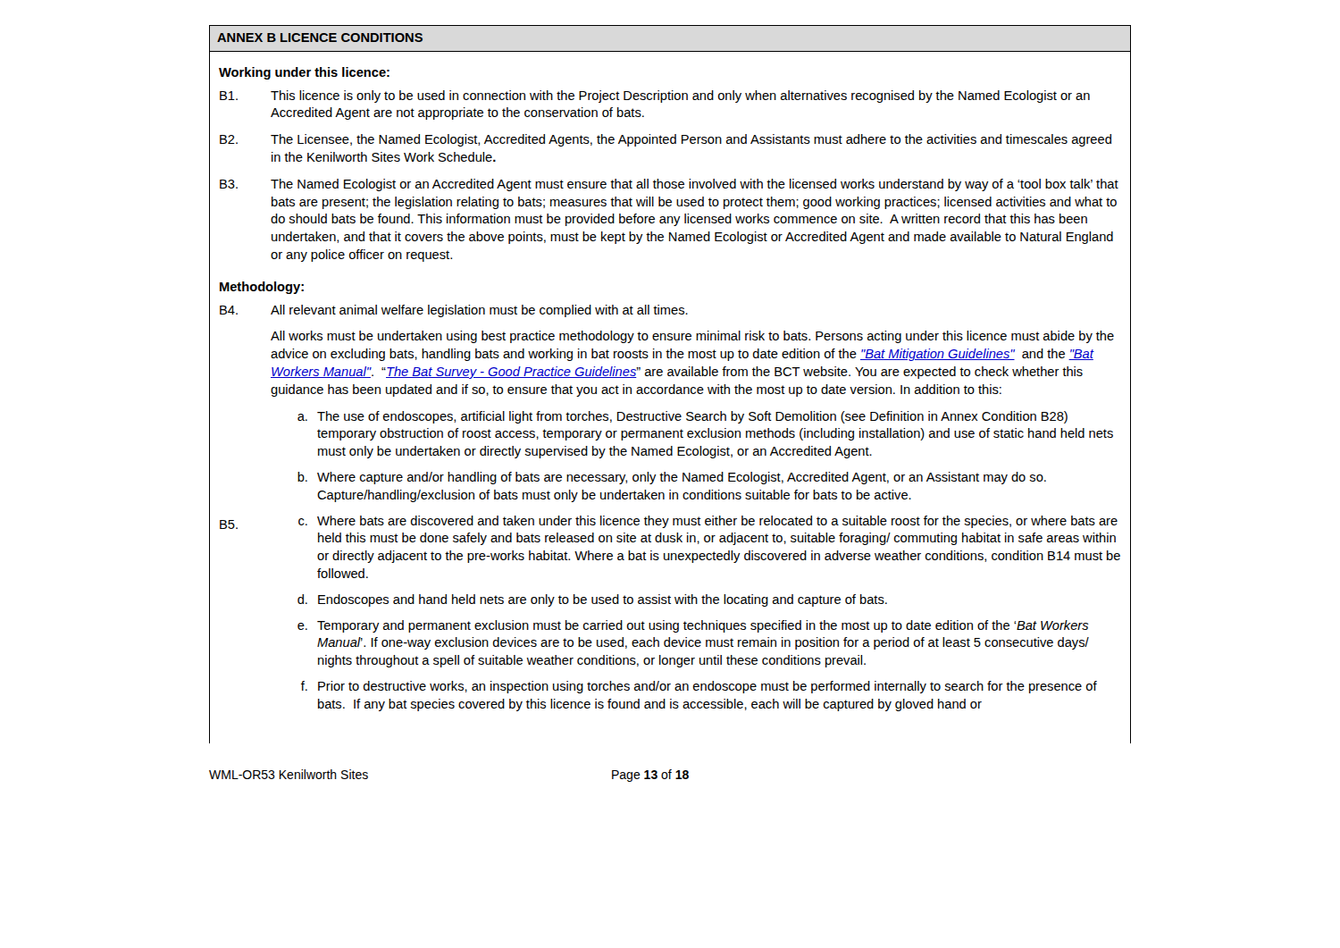ANNEX B LICENCE CONDITIONS
Working under this licence:
| B1. | This licence is only to be used in connection with the Project Description and only when alternatives recognised by the Named Ecologist or an Accredited Agent are not appropriate to the conservation of bats. |
| B2. | The Licensee, the Named Ecologist, Accredited Agents, the Appointed Person and Assistants must adhere to the activities and timescales agreed in the Kenilworth Sites Work Schedule . |
| B3. | The Named Ecologist or an Accredited Agent must ensure that all those involved with the licensed works understand by way of a ‘tool box talk’ that bats are present; the legislation relating to bats; measures that will be used to protect them; good working practices; licensed activities and what to do should bats be found. This information must be provided before any licensed works commence on site. A written record that this has been undertaken, and that it covers the above points, must be kept by the Named Ecologist or Accredited Agent and made available to Natural England or any police officer on request. |
Methodology:
| B4. | All relevant animal welfare legislation must be complied with at all times. |
| B5. | All works must be undertaken using best practice methodology to ensure minimal risk to bats. Persons acting under this licence must abide by the advice on excluding bats, handling bats and working in bat roosts in the most up to date edition of the "Bat Mitigation Guidelines" and the "Bat Workers Manual" . “ The Bat Survey - Good Practice Guidelines ” are available from the BCT website. You are expected to check whether this guidance has been updated and if so, to ensure that you act in accordance with the most up to date version. In addition to this: The use of endoscopes, artificial light from torches, Destructive Search by Soft Demolition (see Definition in Annex Condition B28) temporary obstruction of roost access, temporary or permanent exclusion methods (including installation) and use of static hand held nets must only be undertaken or directly supervised by the Named Ecologist, or an Accredited Agent. Where capture and/or handling of bats are necessary, only the Named Ecologist, Accredited Agent, or an Assistant may do so. Capture/handling/exclusion of bats must only be undertaken in conditions suitable for bats to be active. Where bats are discovered and taken under this licence they must either be relocated to a suitable roost for the species, or where bats are held this must be done safely and bats released on site at dusk in, or adjacent to, suitable foraging/ commuting habitat in safe areas within or directly adjacent to the pre-works habitat. Where a bat is unexpectedly discovered in adverse weather conditions, condition B14 must be followed. Endoscopes and hand held nets are only to be used to assist with the locating and capture of bats. Temporary and permanent exclusion must be carried out using techniques specified in the most up to date edition of the ‘ Bat Workers Manual ’. If one-way exclusion devices are to be used, each device must remain in position for a period of at least 5 consecutive days/ nights throughout a spell of suitable weather conditions, or longer until these conditions prevail. Prior to destructive works, an inspection using torches and/or an endoscope must be performed internally to search for the presence of bats. If any bat species covered by this licence is found and is accessible, each will be captured by gloved hand or |
WML-OR53 Kenilworth Sites
Page 13 of 18